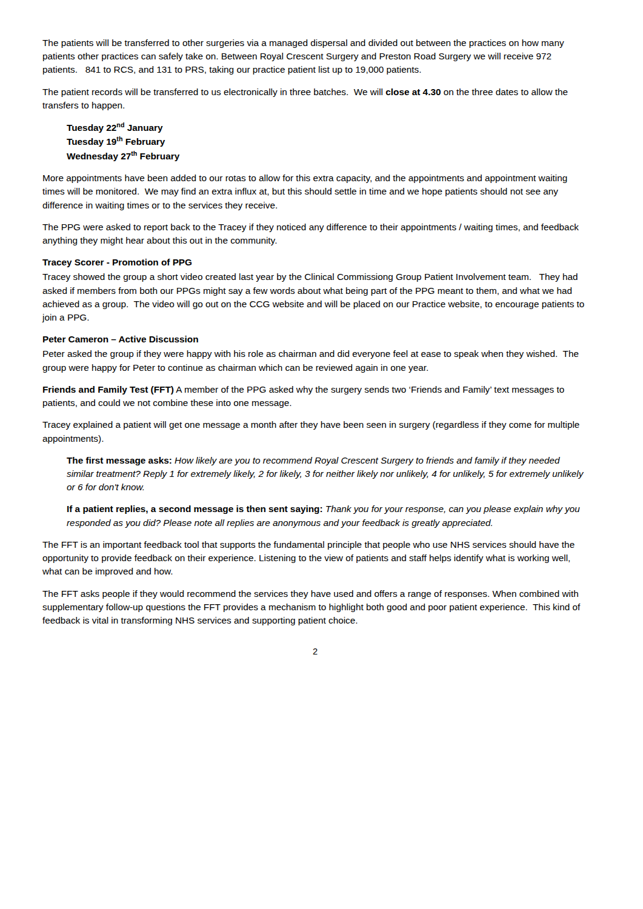The patients will be transferred to other surgeries via a managed dispersal and divided out between the practices on how many patients other practices can safely take on. Between Royal Crescent Surgery and Preston Road Surgery we will receive 972 patients. 841 to RCS, and 131 to PRS, taking our practice patient list up to 19,000 patients.
The patient records will be transferred to us electronically in three batches. We will close at 4.30 on the three dates to allow the transfers to happen.
Tuesday 22nd January
Tuesday 19th February
Wednesday 27th February
More appointments have been added to our rotas to allow for this extra capacity, and the appointments and appointment waiting times will be monitored. We may find an extra influx at, but this should settle in time and we hope patients should not see any difference in waiting times or to the services they receive.
The PPG were asked to report back to the Tracey if they noticed any difference to their appointments / waiting times, and feedback anything they might hear about this out in the community.
Tracey Scorer - Promotion of PPG
Tracey showed the group a short video created last year by the Clinical Commissiong Group Patient Involvement team. They had asked if members from both our PPGs might say a few words about what being part of the PPG meant to them, and what we had achieved as a group. The video will go out on the CCG website and will be placed on our Practice website, to encourage patients to join a PPG.
Peter Cameron – Active Discussion
Peter asked the group if they were happy with his role as chairman and did everyone feel at ease to speak when they wished. The group were happy for Peter to continue as chairman which can be reviewed again in one year.
Friends and Family Test (FFT) A member of the PPG asked why the surgery sends two ‘Friends and Family’ text messages to patients, and could we not combine these into one message.
Tracey explained a patient will get one message a month after they have been seen in surgery (regardless if they come for multiple appointments).
The first message asks: How likely are you to recommend Royal Crescent Surgery to friends and family if they needed similar treatment? Reply 1 for extremely likely, 2 for likely, 3 for neither likely nor unlikely, 4 for unlikely, 5 for extremely unlikely or 6 for don't know.
If a patient replies, a second message is then sent saying: Thank you for your response, can you please explain why you responded as you did? Please note all replies are anonymous and your feedback is greatly appreciated.
The FFT is an important feedback tool that supports the fundamental principle that people who use NHS services should have the opportunity to provide feedback on their experience. Listening to the view of patients and staff helps identify what is working well, what can be improved and how.
The FFT asks people if they would recommend the services they have used and offers a range of responses. When combined with supplementary follow-up questions the FFT provides a mechanism to highlight both good and poor patient experience. This kind of feedback is vital in transforming NHS services and supporting patient choice.
2